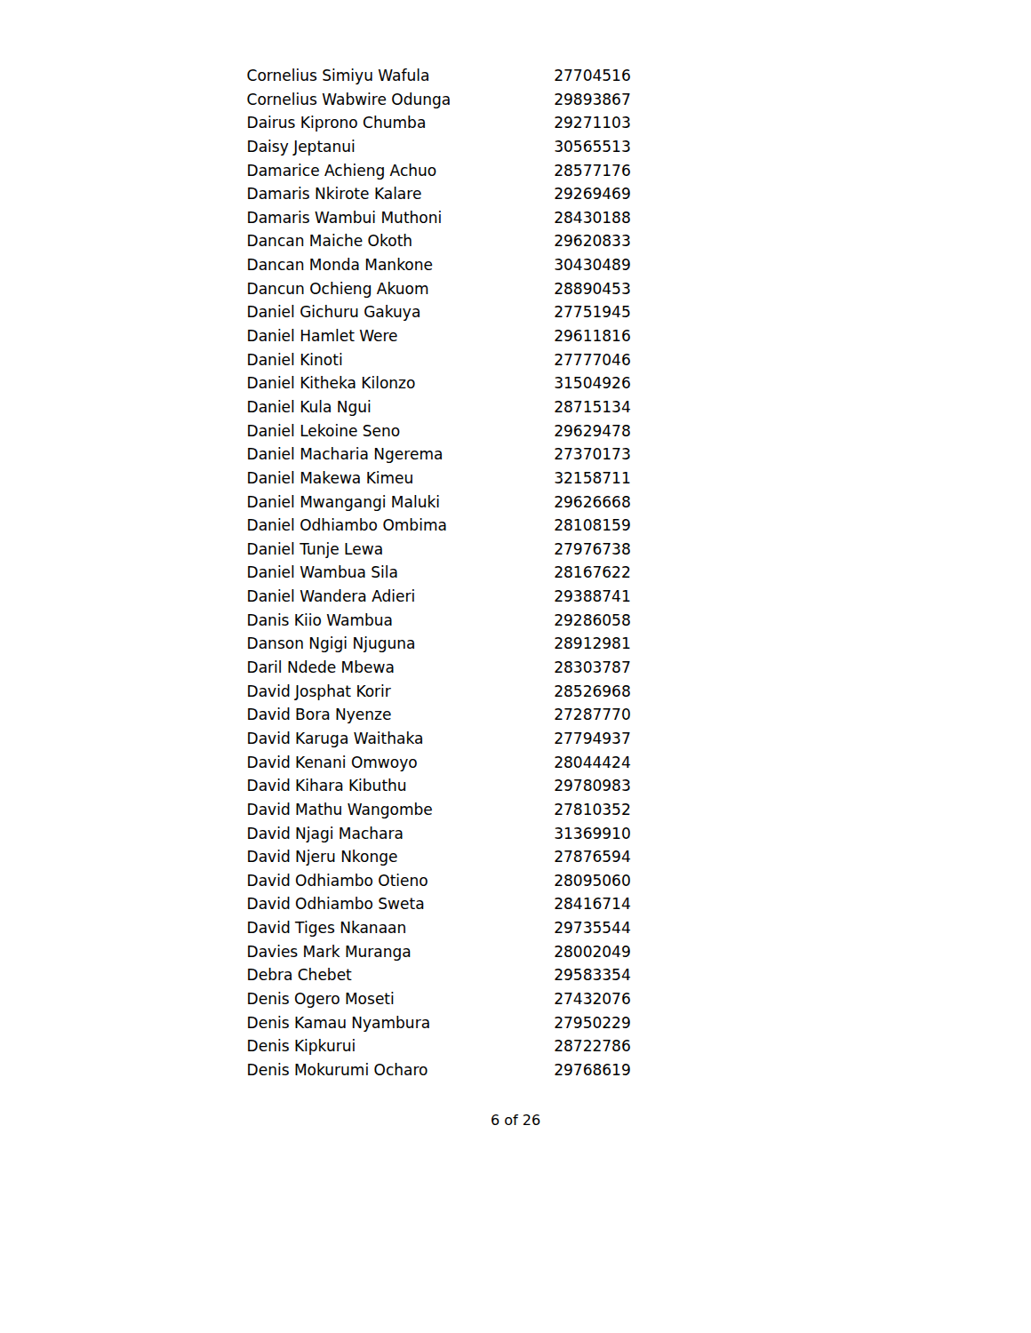| Cornelius Simiyu Wafula | 27704516 |
| Cornelius Wabwire Odunga | 29893867 |
| Dairus Kiprono Chumba | 29271103 |
| Daisy Jeptanui | 30565513 |
| Damarice Achieng Achuo | 28577176 |
| Damaris Nkirote Kalare | 29269469 |
| Damaris Wambui Muthoni | 28430188 |
| Dancan Maiche Okoth | 29620833 |
| Dancan Monda Mankone | 30430489 |
| Dancun Ochieng Akuom | 28890453 |
| Daniel Gichuru Gakuya | 27751945 |
| Daniel Hamlet Were | 29611816 |
| Daniel Kinoti | 27777046 |
| Daniel Kitheka Kilonzo | 31504926 |
| Daniel Kula Ngui | 28715134 |
| Daniel Lekoine Seno | 29629478 |
| Daniel Macharia Ngerema | 27370173 |
| Daniel Makewa Kimeu | 32158711 |
| Daniel Mwangangi Maluki | 29626668 |
| Daniel Odhiambo Ombima | 28108159 |
| Daniel Tunje Lewa | 27976738 |
| Daniel Wambua Sila | 28167622 |
| Daniel Wandera Adieri | 29388741 |
| Danis Kiio Wambua | 29286058 |
| Danson Ngigi Njuguna | 28912981 |
| Daril Ndede Mbewa | 28303787 |
| David Josphat Korir | 28526968 |
| David Bora Nyenze | 27287770 |
| David Karuga Waithaka | 27794937 |
| David Kenani Omwoyo | 28044424 |
| David Kihara Kibuthu | 29780983 |
| David Mathu Wangombe | 27810352 |
| David Njagi Machara | 31369910 |
| David Njeru Nkonge | 27876594 |
| David Odhiambo Otieno | 28095060 |
| David Odhiambo Sweta | 28416714 |
| David Tiges Nkanaan | 29735544 |
| Davies Mark Muranga | 28002049 |
| Debra Chebet | 29583354 |
| Denis Ogero Moseti | 27432076 |
| Denis Kamau Nyambura | 27950229 |
| Denis Kipkurui | 28722786 |
| Denis Mokurumi Ocharo | 29768619 |
6 of 26